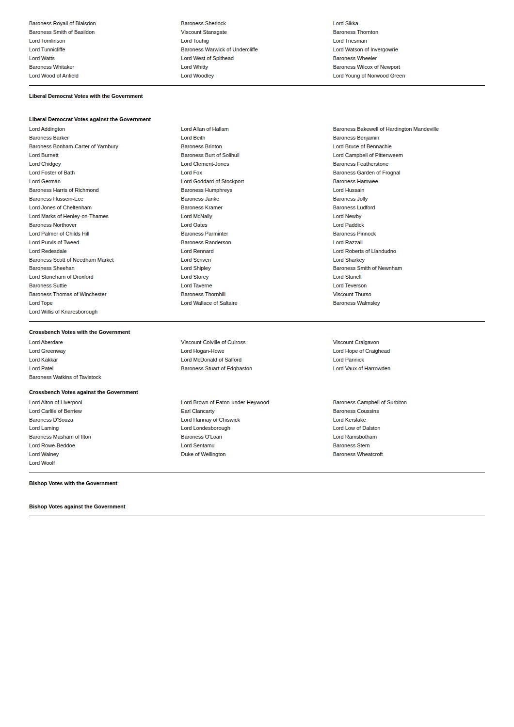| Baroness Royall of Blaisdon | Baroness Sherlock | Lord Sikka |
| Baroness Smith of Basildon | Viscount Stansgate | Baroness Thornton |
| Lord Tomlinson | Lord Touhig | Lord Triesman |
| Lord Tunnicliffe | Baroness Warwick of Undercliffe | Lord Watson of Invergowrie |
| Lord Watts | Lord West of Spithead | Baroness Wheeler |
| Baroness Whitaker | Lord Whitty | Baroness Wilcox of Newport |
| Lord Wood of Anfield | Lord Woodley | Lord Young of Norwood Green |
Liberal Democrat Votes with the Government
Liberal Democrat Votes against the Government
| Lord Addington | Lord Allan of Hallam | Baroness Bakewell of Hardington Mandeville |
| Baroness Barker | Lord Beith | Baroness Benjamin |
| Baroness Bonham-Carter of Yarnbury | Baroness Brinton | Lord Bruce of Bennachie |
| Lord Burnett | Baroness Burt of Solihull | Lord Campbell of Pittenweem |
| Lord Chidgey | Lord Clement-Jones | Baroness Featherstone |
| Lord Foster of Bath | Lord Fox | Baroness Garden of Frognal |
| Lord German | Lord Goddard of Stockport | Baroness Hamwee |
| Baroness Harris of Richmond | Baroness Humphreys | Lord Hussain |
| Baroness Hussein-Ece | Baroness Janke | Baroness Jolly |
| Lord Jones of Cheltenham | Baroness Kramer | Baroness Ludford |
| Lord Marks of Henley-on-Thames | Lord McNally | Lord Newby |
| Baroness Northover | Lord Oates | Lord Paddick |
| Lord Palmer of Childs Hill | Baroness Parminter | Baroness Pinnock |
| Lord Purvis of Tweed | Baroness Randerson | Lord Razzall |
| Lord Redesdale | Lord Rennard | Lord Roberts of Llandudno |
| Baroness Scott of Needham Market | Lord Scriven | Lord Sharkey |
| Baroness Sheehan | Lord Shipley | Baroness Smith of Newnham |
| Lord Stoneham of Droxford | Lord Storey | Lord Stunell |
| Baroness Suttie | Lord Taverne | Lord Teverson |
| Baroness Thomas of Winchester | Baroness Thornhill | Viscount Thurso |
| Lord Tope | Lord Wallace of Saltaire | Baroness Walmsley |
| Lord Willis of Knaresborough | | |
Crossbench Votes with the Government
| Lord Aberdare | Viscount Colville of Culross | Viscount Craigavon |
| Lord Greenway | Lord Hogan-Howe | Lord Hope of Craighead |
| Lord Kakkar | Lord McDonald of Salford | Lord Pannick |
| Lord Patel | Baroness Stuart of Edgbaston | Lord Vaux of Harrowden |
| Baroness Watkins of Tavistock | | |
Crossbench Votes against the Government
| Lord Alton of Liverpool | Lord Brown of Eaton-under-Heywood | Baroness Campbell of Surbiton |
| Lord Carlile of Berriew | Earl Clancarty | Baroness Coussins |
| Baroness D'Souza | Lord Hannay of Chiswick | Lord Kerslake |
| Lord Laming | Lord Londesborough | Lord Low of Dalston |
| Baroness Masham of Ilton | Baroness O'Loan | Lord Ramsbotham |
| Lord Rowe-Beddoe | Lord Sentamu | Baroness Stern |
| Lord Walney | Duke of Wellington | Baroness Wheatcroft |
| Lord Woolf | | |
Bishop Votes with the Government
Bishop Votes against the Government